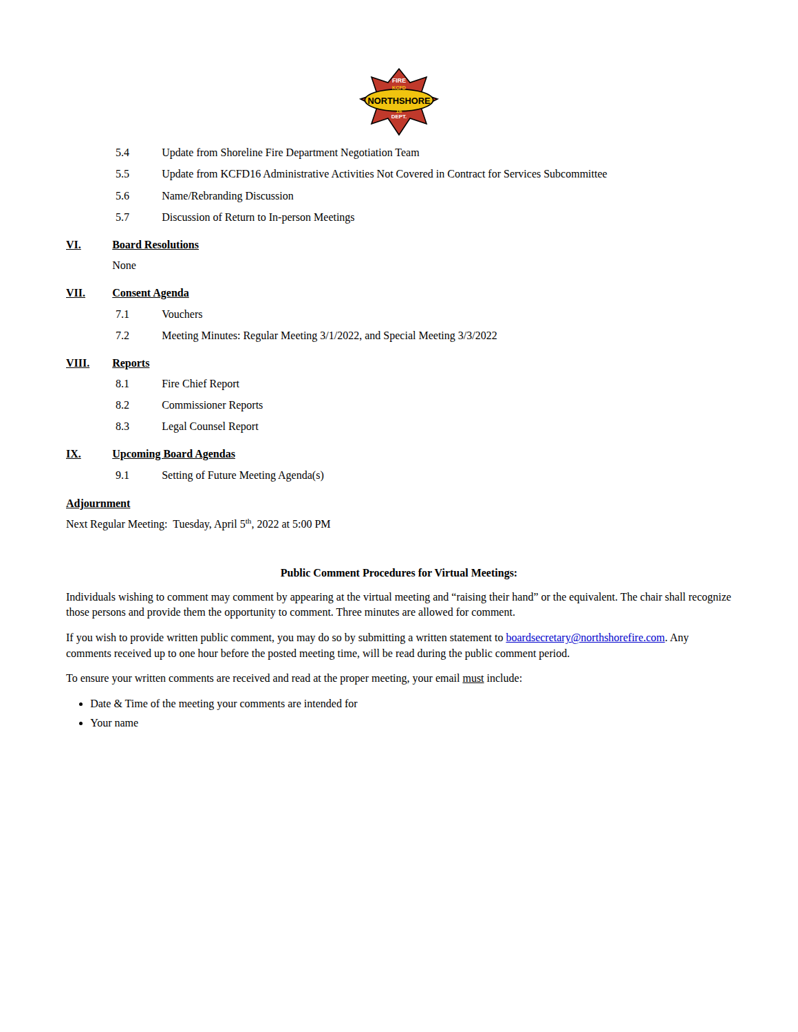5.4
Update from Shoreline Fire Department Negotiation Team
5.5
Update from KCFD16 Administrative Activities Not Covered in Contract for Services Subcommittee
5.6
Name/Rebranding Discussion
5.7
Discussion of Return to In-person Meetings
VI.
Board Resolutions
None
VII.
Consent Agenda
7.1
Vouchers
7.2
Meeting Minutes: Regular Meeting 3/1/2022, and Special Meeting 3/3/2022
VIII.
Reports
8.1
Fire Chief Report
8.2
Commissioner Reports
8.3
Legal Counsel Report
IX.
Upcoming Board Agendas
9.1
Setting of Future Meeting Agenda(s)
Adjournment
Next Regular Meeting: Tuesday, April 5th, 2022 at 5:00 PM
Public Comment Procedures for Virtual Meetings:
Individuals wishing to comment may comment by appearing at the virtual meeting and “raising their hand” or the equivalent. The chair shall recognize those persons and provide them the opportunity to comment. Three minutes are allowed for comment.
If you wish to provide written public comment, you may do so by submitting a written statement to boardsecretary@northshorefire.com. Any comments received up to one hour before the posted meeting time, will be read during the public comment period.
To ensure your written comments are received and read at the proper meeting, your email must include:
Date & Time of the meeting your comments are intended for
Your name